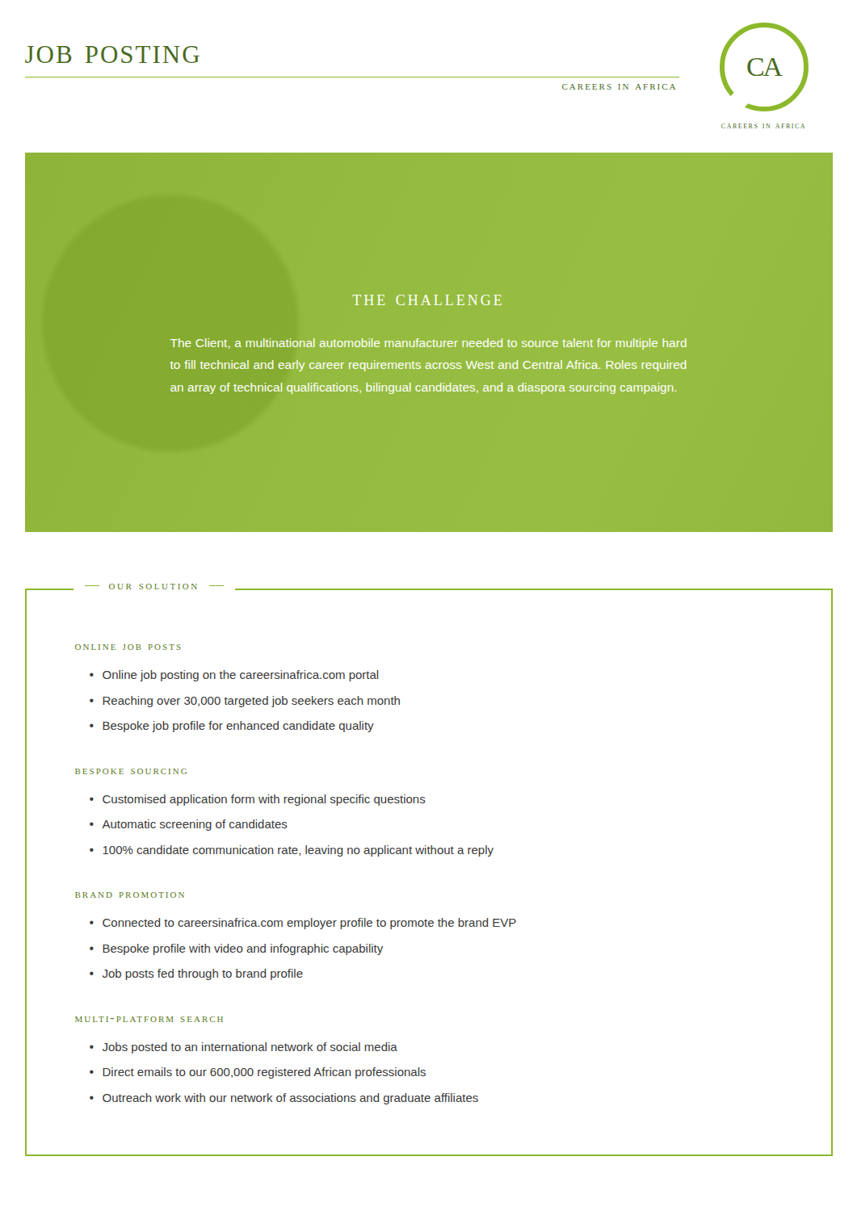Job Posting
Careers in Africa
CA
Careers in Africa
The Challenge
The Client, a multinational automobile manufacturer needed to source talent for multiple hard to fill technical and early career requirements across West and Central Africa. Roles required an array of technical qualifications, bilingual candidates, and a diaspora sourcing campaign.
Our Solution
Online Job Posts
Online job posting on the careersinafrica.com portal
Reaching over 30,000 targeted job seekers each month
Bespoke job profile for enhanced candidate quality
Bespoke Sourcing
Customised application form with regional specific questions
Automatic screening of candidates
100% candidate communication rate, leaving no applicant without a reply
Brand Promotion
Connected to careersinafrica.com employer profile to promote the brand EVP
Bespoke profile with video and infographic capability
Job posts fed through to brand profile
Multi-Platform Search
Jobs posted to an international network of social media
Direct emails to our 600,000 registered African professionals
Outreach work with our network of associations and graduate affiliates